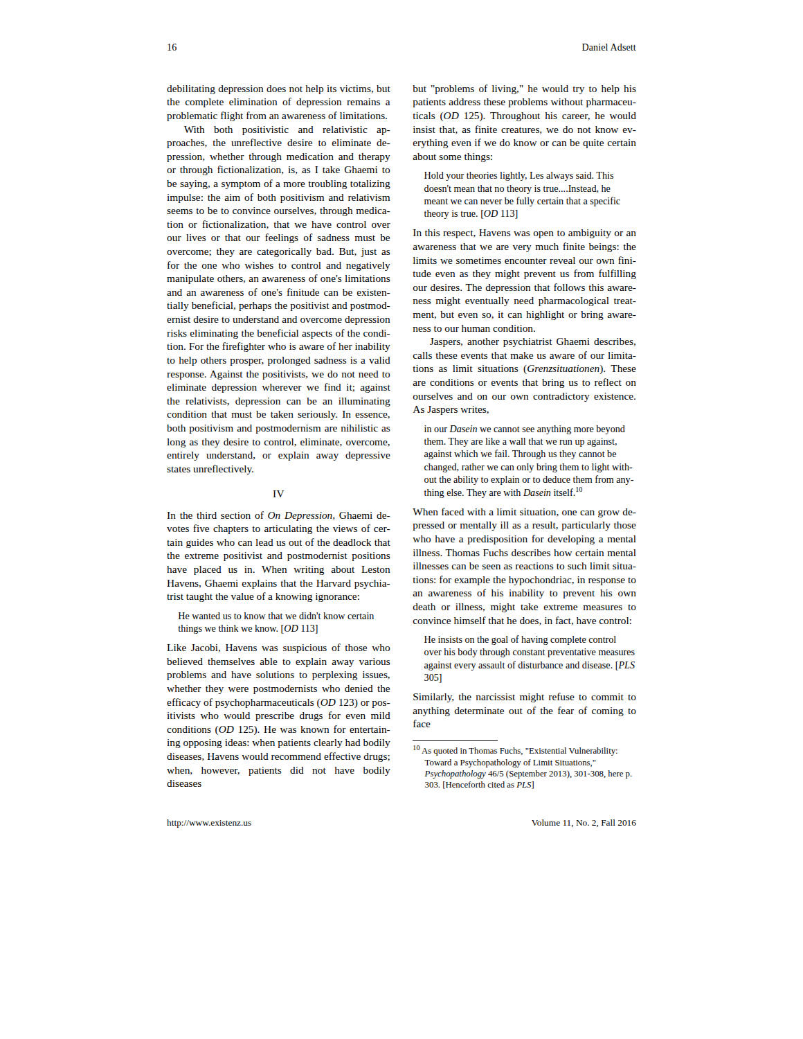16 Daniel Adsett
debilitating depression does not help its victims, but the complete elimination of depression remains a problematic flight from an awareness of limitations.
With both positivistic and relativistic approaches, the unreflective desire to eliminate depression, whether through medication and therapy or through fictionalization, is, as I take Ghaemi to be saying, a symptom of a more troubling totalizing impulse: the aim of both positivism and relativism seems to be to convince ourselves, through medication or fictionalization, that we have control over our lives or that our feelings of sadness must be overcome; they are categorically bad. But, just as for the one who wishes to control and negatively manipulate others, an awareness of one's limitations and an awareness of one's finitude can be existentially beneficial, perhaps the positivist and postmodernist desire to understand and overcome depression risks eliminating the beneficial aspects of the condition. For the firefighter who is aware of her inability to help others prosper, prolonged sadness is a valid response. Against the positivists, we do not need to eliminate depression wherever we find it; against the relativists, depression can be an illuminating condition that must be taken seriously. In essence, both positivism and postmodernism are nihilistic as long as they desire to control, eliminate, overcome, entirely understand, or explain away depressive states unreflectively.
IV
In the third section of On Depression, Ghaemi devotes five chapters to articulating the views of certain guides who can lead us out of the deadlock that the extreme positivist and postmodernist positions have placed us in. When writing about Leston Havens, Ghaemi explains that the Harvard psychiatrist taught the value of a knowing ignorance:
He wanted us to know that we didn't know certain things we think we know. [OD 113]
Like Jacobi, Havens was suspicious of those who believed themselves able to explain away various problems and have solutions to perplexing issues, whether they were postmodernists who denied the efficacy of psychopharmaceuticals (OD 123) or positivists who would prescribe drugs for even mild conditions (OD 125). He was known for entertaining opposing ideas: when patients clearly had bodily diseases, Havens would recommend effective drugs; when, however, patients did not have bodily diseases
but "problems of living," he would try to help his patients address these problems without pharmaceuticals (OD 125). Throughout his career, he would insist that, as finite creatures, we do not know everything even if we do know or can be quite certain about some things:
Hold your theories lightly, Les always said. This doesn't mean that no theory is true....Instead, he meant we can never be fully certain that a specific theory is true. [OD 113]
In this respect, Havens was open to ambiguity or an awareness that we are very much finite beings: the limits we sometimes encounter reveal our own finitude even as they might prevent us from fulfilling our desires. The depression that follows this awareness might eventually need pharmacological treatment, but even so, it can highlight or bring awareness to our human condition.
Jaspers, another psychiatrist Ghaemi describes, calls these events that make us aware of our limitations as limit situations (Grenzsituationen). These are conditions or events that bring us to reflect on ourselves and on our own contradictory existence. As Jaspers writes,
in our Dasein we cannot see anything more beyond them. They are like a wall that we run up against, against which we fail. Through us they cannot be changed, rather we can only bring them to light without the ability to explain or to deduce them from anything else. They are with Dasein itself.10
When faced with a limit situation, one can grow depressed or mentally ill as a result, particularly those who have a predisposition for developing a mental illness. Thomas Fuchs describes how certain mental illnesses can be seen as reactions to such limit situations: for example the hypochondriac, in response to an awareness of his inability to prevent his own death or illness, might take extreme measures to convince himself that he does, in fact, have control:
He insists on the goal of having complete control over his body through constant preventative measures against every assault of disturbance and disease. [PLS 305]
Similarly, the narcissist might refuse to commit to anything determinate out of the fear of coming to face
10 As quoted in Thomas Fuchs, "Existential Vulnerability: Toward a Psychopathology of Limit Situations," Psychopathology 46/5 (September 2013), 301-308, here p. 303. [Henceforth cited as PLS]
http://www.existenz.us Volume 11, No. 2, Fall 2016